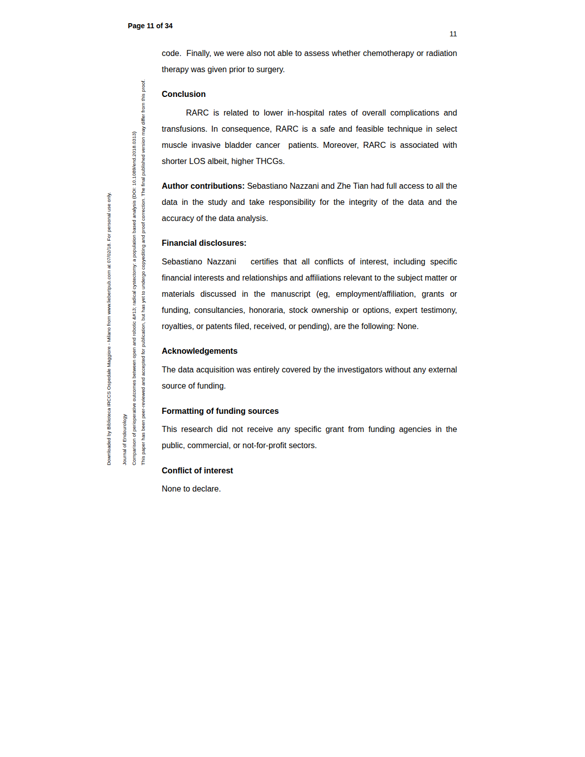Page 11 of 34
Downloaded by Biblioteca IRCCS Ospedale Maggiore - Milano from www.liebertpub.com at 07/02/18. For personal use only.
Journal of Endourology
Comparison of perioperative outcomes between open and robotic &#13; radical cystectomy: a population based analysis (DOI: 10.1089/end.2018.0313)
This paper has been peer-reviewed and accepted for publication, but has yet to undergo copyediting and proof correction. The final published version may differ from this proof.
11
code. Finally, we were also not able to assess whether chemotherapy or radiation therapy was given prior to surgery.
Conclusion
RARC is related to lower in-hospital rates of overall complications and transfusions. In consequence, RARC is a safe and feasible technique in select muscle invasive bladder cancer patients. Moreover, RARC is associated with shorter LOS albeit, higher THCGs.
Author contributions: Sebastiano Nazzani and Zhe Tian had full access to all the data in the study and take responsibility for the integrity of the data and the accuracy of the data analysis.
Financial disclosures:
Sebastiano Nazzani certifies that all conflicts of interest, including specific financial interests and relationships and affiliations relevant to the subject matter or materials discussed in the manuscript (eg, employment/affiliation, grants or funding, consultancies, honoraria, stock ownership or options, expert testimony, royalties, or patents filed, received, or pending), are the following: None.
Acknowledgements
The data acquisition was entirely covered by the investigators without any external source of funding.
Formatting of funding sources
This research did not receive any specific grant from funding agencies in the public, commercial, or not-for-profit sectors.
Conflict of interest
None to declare.